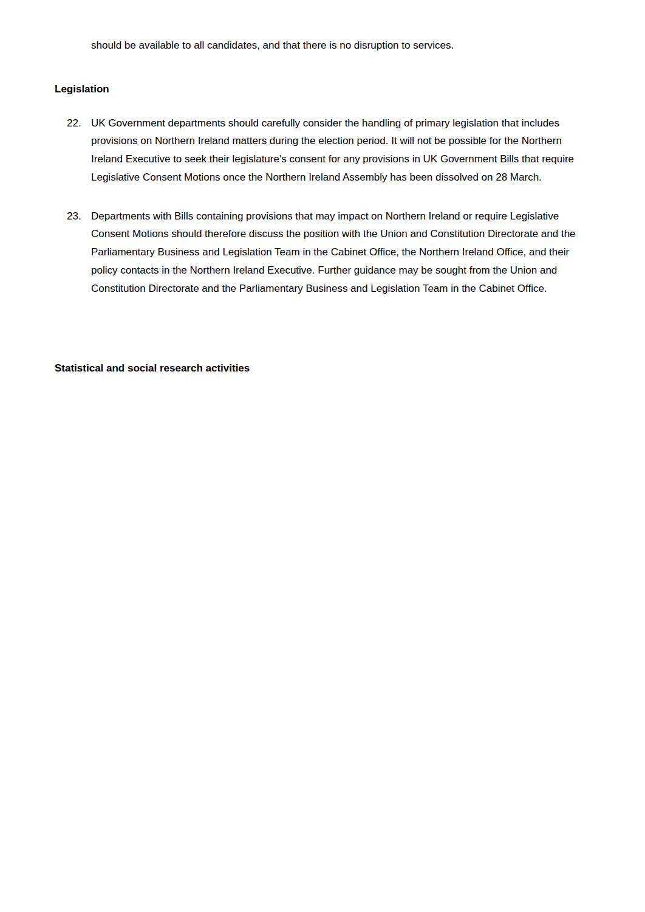should be available to all candidates, and that there is no disruption to services.
Legislation
22. UK Government departments should carefully consider the handling of primary legislation that includes provisions on Northern Ireland matters during the election period. It will not be possible for the Northern Ireland Executive to seek their legislature's consent for any provisions in UK Government Bills that require Legislative Consent Motions once the Northern Ireland Assembly has been dissolved on 28 March.
23. Departments with Bills containing provisions that may impact on Northern Ireland or require Legislative Consent Motions should therefore discuss the position with the Union and Constitution Directorate and the Parliamentary Business and Legislation Team in the Cabinet Office, the Northern Ireland Office, and their policy contacts in the Northern Ireland Executive. Further guidance may be sought from the Union and Constitution Directorate and the Parliamentary Business and Legislation Team in the Cabinet Office.
Statistical and social research activities